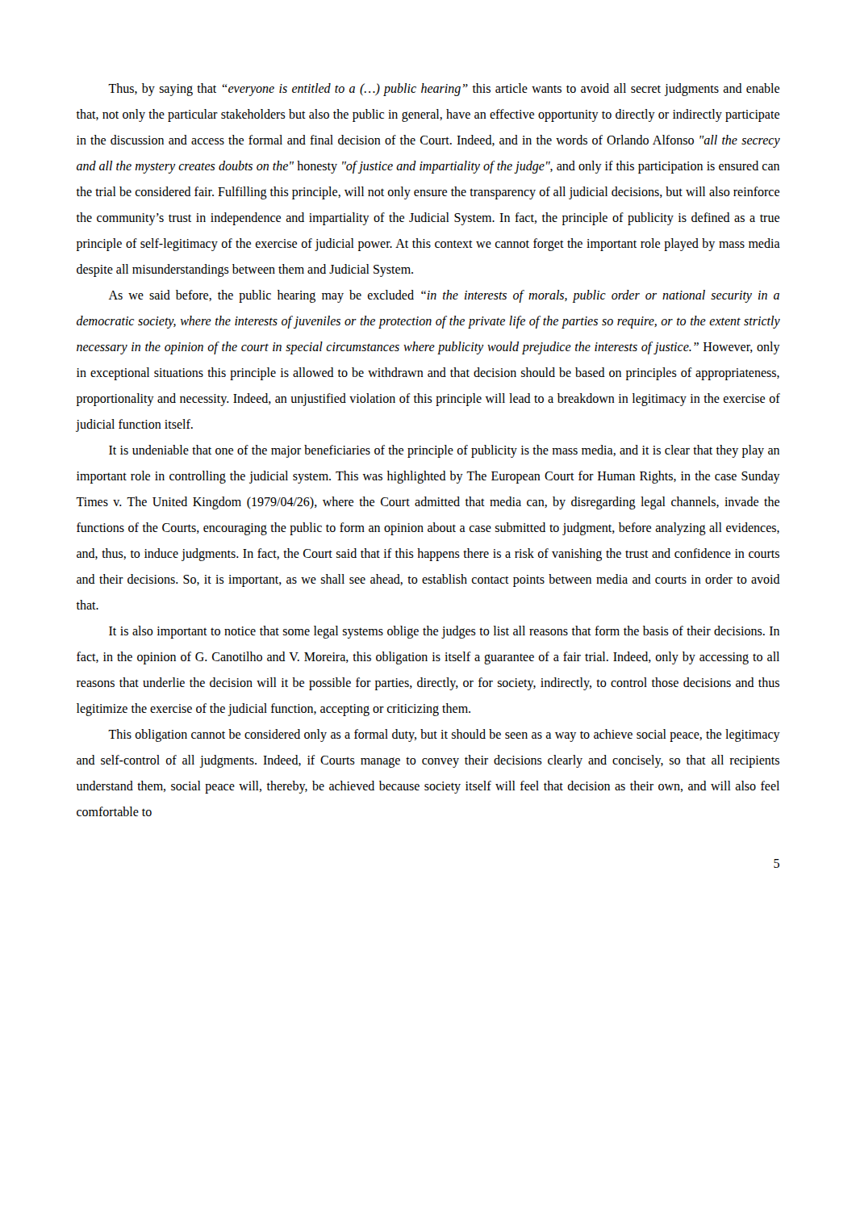Thus, by saying that “everyone is entitled to a (…) public hearing” this article wants to avoid all secret judgments and enable that, not only the particular stakeholders but also the public in general, have an effective opportunity to directly or indirectly participate in the discussion and access the formal and final decision of the Court. Indeed, and in the words of Orlando Alfonso "all the secrecy and all the mystery creates doubts on the" honesty "of justice and impartiality of the judge", and only if this participation is ensured can the trial be considered fair. Fulfilling this principle, will not only ensure the transparency of all judicial decisions, but will also reinforce the community’s trust in independence and impartiality of the Judicial System. In fact, the principle of publicity is defined as a true principle of self-legitimacy of the exercise of judicial power. At this context we cannot forget the important role played by mass media despite all misunderstandings between them and Judicial System.
As we said before, the public hearing may be excluded “in the interests of morals, public order or national security in a democratic society, where the interests of juveniles or the protection of the private life of the parties so require, or to the extent strictly necessary in the opinion of the court in special circumstances where publicity would prejudice the interests of justice.” However, only in exceptional situations this principle is allowed to be withdrawn and that decision should be based on principles of appropriateness, proportionality and necessity. Indeed, an unjustified violation of this principle will lead to a breakdown in legitimacy in the exercise of judicial function itself.
It is undeniable that one of the major beneficiaries of the principle of publicity is the mass media, and it is clear that they play an important role in controlling the judicial system. This was highlighted by The European Court for Human Rights, in the case Sunday Times v. The United Kingdom (1979/04/26), where the Court admitted that media can, by disregarding legal channels, invade the functions of the Courts, encouraging the public to form an opinion about a case submitted to judgment, before analyzing all evidences, and, thus, to induce judgments. In fact, the Court said that if this happens there is a risk of vanishing the trust and confidence in courts and their decisions. So, it is important, as we shall see ahead, to establish contact points between media and courts in order to avoid that.
It is also important to notice that some legal systems oblige the judges to list all reasons that form the basis of their decisions. In fact, in the opinion of G. Canotilho and V. Moreira, this obligation is itself a guarantee of a fair trial. Indeed, only by accessing to all reasons that underlie the decision will it be possible for parties, directly, or for society, indirectly, to control those decisions and thus legitimize the exercise of the judicial function, accepting or criticizing them.
This obligation cannot be considered only as a formal duty, but it should be seen as a way to achieve social peace, the legitimacy and self-control of all judgments. Indeed, if Courts manage to convey their decisions clearly and concisely, so that all recipients understand them, social peace will, thereby, be achieved because society itself will feel that decision as their own, and will also feel comfortable to
5